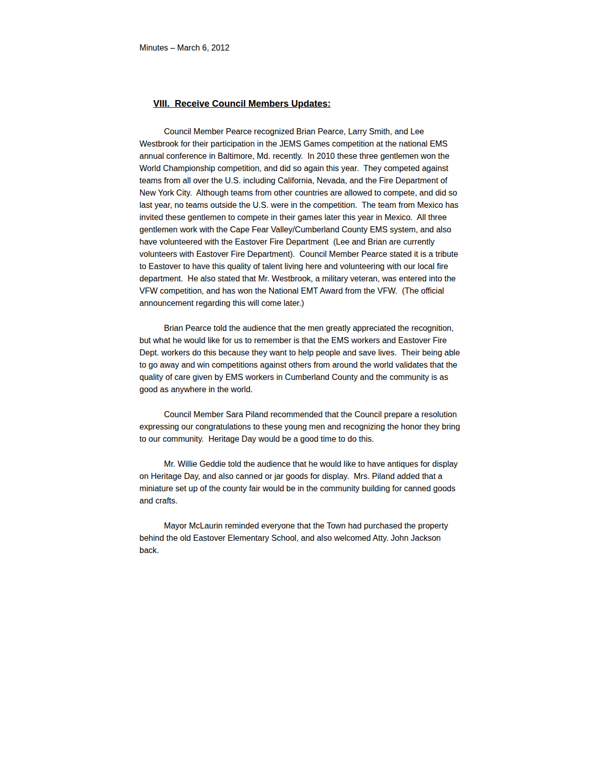Minutes – March 6, 2012
VIII. Receive Council Members Updates:
Council Member Pearce recognized Brian Pearce, Larry Smith, and Lee Westbrook for their participation in the JEMS Games competition at the national EMS annual conference in Baltimore, Md. recently. In 2010 these three gentlemen won the World Championship competition, and did so again this year. They competed against teams from all over the U.S. including California, Nevada, and the Fire Department of New York City. Although teams from other countries are allowed to compete, and did so last year, no teams outside the U.S. were in the competition. The team from Mexico has invited these gentlemen to compete in their games later this year in Mexico. All three gentlemen work with the Cape Fear Valley/Cumberland County EMS system, and also have volunteered with the Eastover Fire Department (Lee and Brian are currently volunteers with Eastover Fire Department). Council Member Pearce stated it is a tribute to Eastover to have this quality of talent living here and volunteering with our local fire department. He also stated that Mr. Westbrook, a military veteran, was entered into the VFW competition, and has won the National EMT Award from the VFW. (The official announcement regarding this will come later.)
Brian Pearce told the audience that the men greatly appreciated the recognition, but what he would like for us to remember is that the EMS workers and Eastover Fire Dept. workers do this because they want to help people and save lives. Their being able to go away and win competitions against others from around the world validates that the quality of care given by EMS workers in Cumberland County and the community is as good as anywhere in the world.
Council Member Sara Piland recommended that the Council prepare a resolution expressing our congratulations to these young men and recognizing the honor they bring to our community. Heritage Day would be a good time to do this.
Mr. Willie Geddie told the audience that he would like to have antiques for display on Heritage Day, and also canned or jar goods for display. Mrs. Piland added that a miniature set up of the county fair would be in the community building for canned goods and crafts.
Mayor McLaurin reminded everyone that the Town had purchased the property behind the old Eastover Elementary School, and also welcomed Atty. John Jackson back.